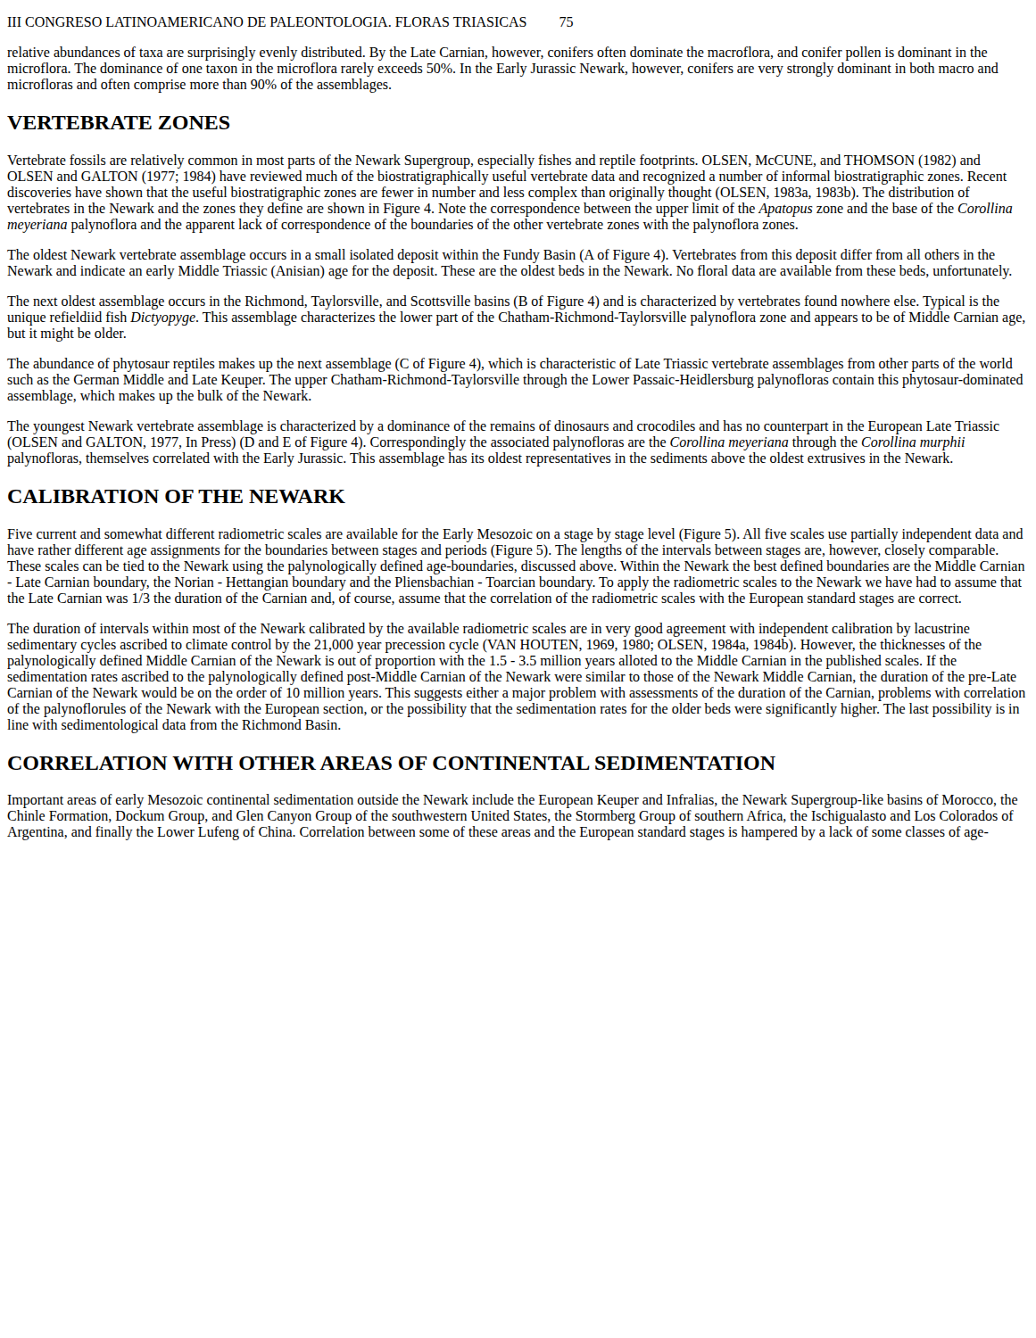III CONGRESO LATINOAMERICANO DE PALEONTOLOGIA. FLORAS TRIASICAS 75
relative abundances of taxa are surprisingly evenly distributed. By the Late Carnian, however, conifers often dominate the macroflora, and conifer pollen is dominant in the microflora. The dominance of one taxon in the microflora rarely exceeds 50%. In the Early Jurassic Newark, however, conifers are very strongly dominant in both macro and microfloras and often comprise more than 90% of the assemblages.
VERTEBRATE ZONES
Vertebrate fossils are relatively common in most parts of the Newark Supergroup, especially fishes and reptile footprints. OLSEN, McCUNE, and THOMSON (1982) and OLSEN and GALTON (1977; 1984) have reviewed much of the biostratigraphically useful vertebrate data and recognized a number of informal biostratigraphic zones. Recent discoveries have shown that the useful biostratigraphic zones are fewer in number and less complex than originally thought (OLSEN, 1983a, 1983b). The distribution of vertebrates in the Newark and the zones they define are shown in Figure 4. Note the correspondence between the upper limit of the Apatopus zone and the base of the Corollina meyeriana palynoflora and the apparent lack of correspondence of the boundaries of the other vertebrate zones with the palynoflora zones.
The oldest Newark vertebrate assemblage occurs in a small isolated deposit within the Fundy Basin (A of Figure 4). Vertebrates from this deposit differ from all others in the Newark and indicate an early Middle Triassic (Anisian) age for the deposit. These are the oldest beds in the Newark. No floral data are available from these beds, unfortunately.
The next oldest assemblage occurs in the Richmond, Taylorsville, and Scottsville basins (B of Figure 4) and is characterized by vertebrates found nowhere else. Typical is the unique refieldiid fish Dictyopyge. This assemblage characterizes the lower part of the Chatham-Richmond-Taylorsville palynoflora zone and appears to be of Middle Carnian age, but it might be older.
The abundance of phytosaur reptiles makes up the next assemblage (C of Figure 4), which is characteristic of Late Triassic vertebrate assemblages from other parts of the world such as the German Middle and Late Keuper. The upper Chatham-Richmond-Taylorsville through the Lower Passaic-Heidlersburg palynofloras contain this phytosaur-dominated assemblage, which makes up the bulk of the Newark.
The youngest Newark vertebrate assemblage is characterized by a dominance of the remains of dinosaurs and crocodiles and has no counterpart in the European Late Triassic (OLSEN and GALTON, 1977, In Press) (D and E of Figure 4). Correspondingly the associated palynofloras are the Corollina meyeriana through the Corollina murphii palynofloras, themselves correlated with the Early Jurassic. This assemblage has its oldest representatives in the sediments above the oldest extrusives in the Newark.
CALIBRATION OF THE NEWARK
Five current and somewhat different radiometric scales are available for the Early Mesozoic on a stage by stage level (Figure 5). All five scales use partially independent data and have rather different age assignments for the boundaries between stages and periods (Figure 5). The lengths of the intervals between stages are, however, closely comparable. These scales can be tied to the Newark using the palynologically defined age-boundaries, discussed above. Within the Newark the best defined boundaries are the Middle Carnian - Late Carnian boundary, the Norian - Hettangian boundary and the Pliensbachian - Toarcian boundary. To apply the radiometric scales to the Newark we have had to assume that the Late Carnian was 1/3 the duration of the Carnian and, of course, assume that the correlation of the radiometric scales with the European standard stages are correct.
The duration of intervals within most of the Newark calibrated by the available radiometric scales are in very good agreement with independent calibration by lacustrine sedimentary cycles ascribed to climate control by the 21,000 year precession cycle (VAN HOUTEN, 1969, 1980; OLSEN, 1984a, 1984b). However, the thicknesses of the palynologically defined Middle Carnian of the Newark is out of proportion with the 1.5 - 3.5 million years alloted to the Middle Carnian in the published scales. If the sedimentation rates ascribed to the palynologically defined post-Middle Carnian of the Newark were similar to those of the Newark Middle Carnian, the duration of the pre-Late Carnian of the Newark would be on the order of 10 million years. This suggests either a major problem with assessments of the duration of the Carnian, problems with correlation of the palynoflorules of the Newark with the European section, or the possibility that the sedimentation rates for the older beds were significantly higher. The last possibility is in line with sedimentological data from the Richmond Basin.
CORRELATION WITH OTHER AREAS OF CONTINENTAL SEDIMENTATION
Important areas of early Mesozoic continental sedimentation outside the Newark include the European Keuper and Infralias, the Newark Supergroup-like basins of Morocco, the Chinle Formation, Dockum Group, and Glen Canyon Group of the southwestern United States, the Stormberg Group of southern Africa, the Ischigualasto and Los Colorados of Argentina, and finally the Lower Lufeng of China. Correlation between some of these areas and the European standard stages is hampered by a lack of some classes of age-